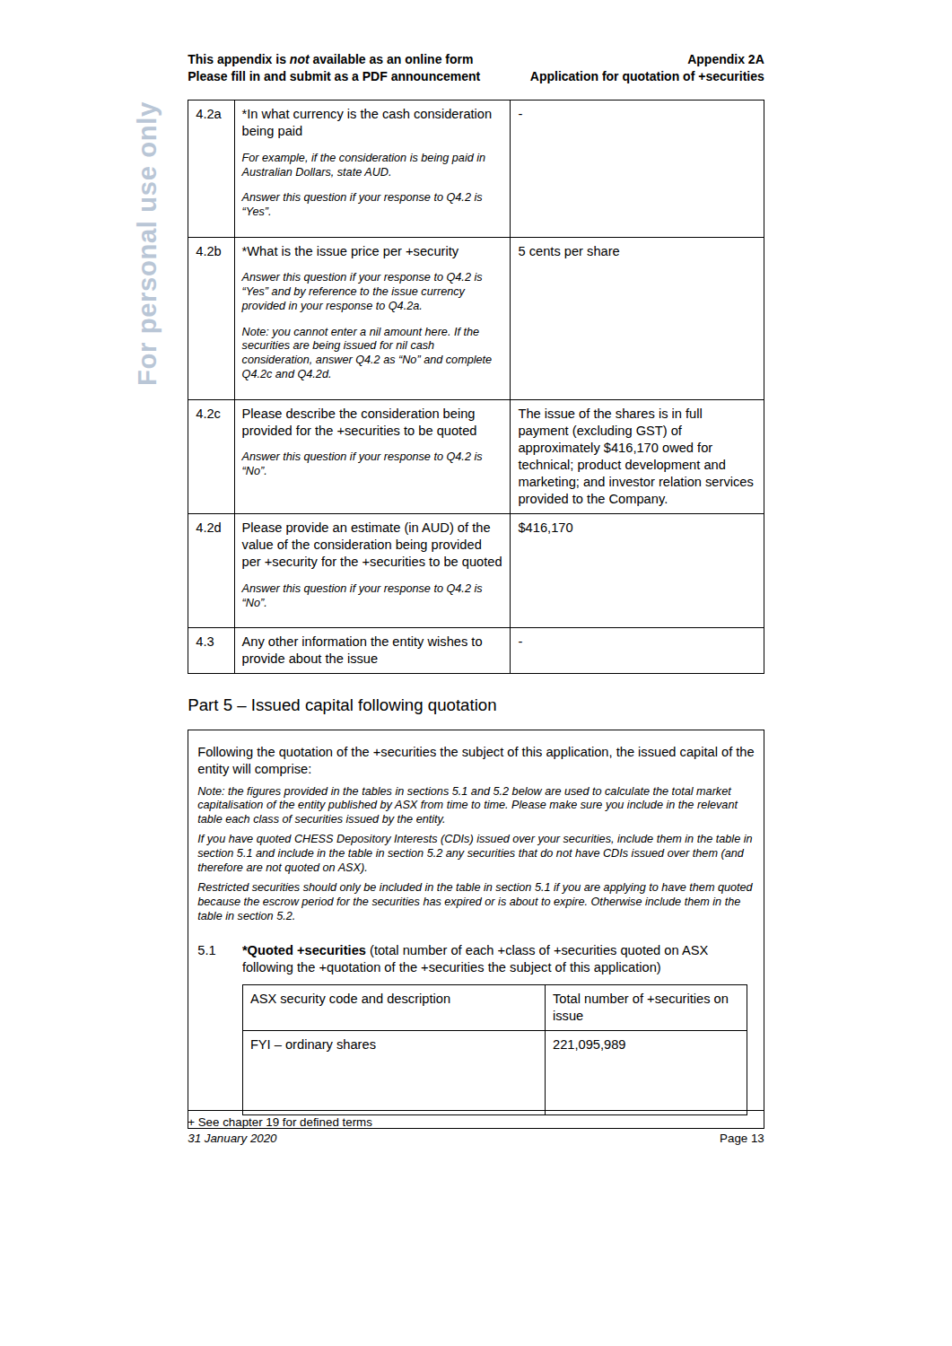For personal use only
This appendix is not available as an online form
Please fill in and submit as a PDF announcement
Appendix 2A
Application for quotation of +securities
| 4.2a | *In what currency is the cash consideration being paid For example, if the consideration is being paid in Australian Dollars, state AUD. Answer this question if your response to Q4.2 is “Yes”. | - |
| 4.2b | *What is the issue price per +security Answer this question if your response to Q4.2 is “Yes” and by reference to the issue currency provided in your response to Q4.2a. Note: you cannot enter a nil amount here. If the securities are being issued for nil cash consideration, answer Q4.2 as “No” and complete Q4.2c and Q4.2d. | 5 cents per share |
| 4.2c | Please describe the consideration being provided for the +securities to be quoted Answer this question if your response to Q4.2 is “No”. | The issue of the shares is in full payment (excluding GST) of approximately $416,170 owed for technical; product development and marketing; and investor relation services provided to the Company. |
| 4.2d | Please provide an estimate (in AUD) of the value of the consideration being provided per +security for the +securities to be quoted Answer this question if your response to Q4.2 is “No”. | $416,170 |
| 4.3 | Any other information the entity wishes to provide about the issue | - |
Part 5 – Issued capital following quotation
Following the quotation of the +securities the subject of this application, the issued capital of the entity will comprise:
Note: the figures provided in the tables in sections 5.1 and 5.2 below are used to calculate the total market capitalisation of the entity published by ASX from time to time. Please make sure you include in the relevant table each class of securities issued by the entity.
If you have quoted CHESS Depository Interests (CDIs) issued over your securities, include them in the table in section 5.1 and include in the table in section 5.2 any securities that do not have CDIs issued over them (and therefore are not quoted on ASX).
Restricted securities should only be included in the table in section 5.1 if you are applying to have them quoted because the escrow period for the securities has expired or is about to expire. Otherwise include them in the table in section 5.2.
| 5.1 | *Quoted +securities (total number of each +class of +securities quoted on ASX following the +quotation of the +securities the subject of this application) / ASX security code and description / Total number of +securities on issue / / FYI – ordinary shares / 221,095,989 / |
+ See chapter 19 for defined terms
31 January 2020
Page 13